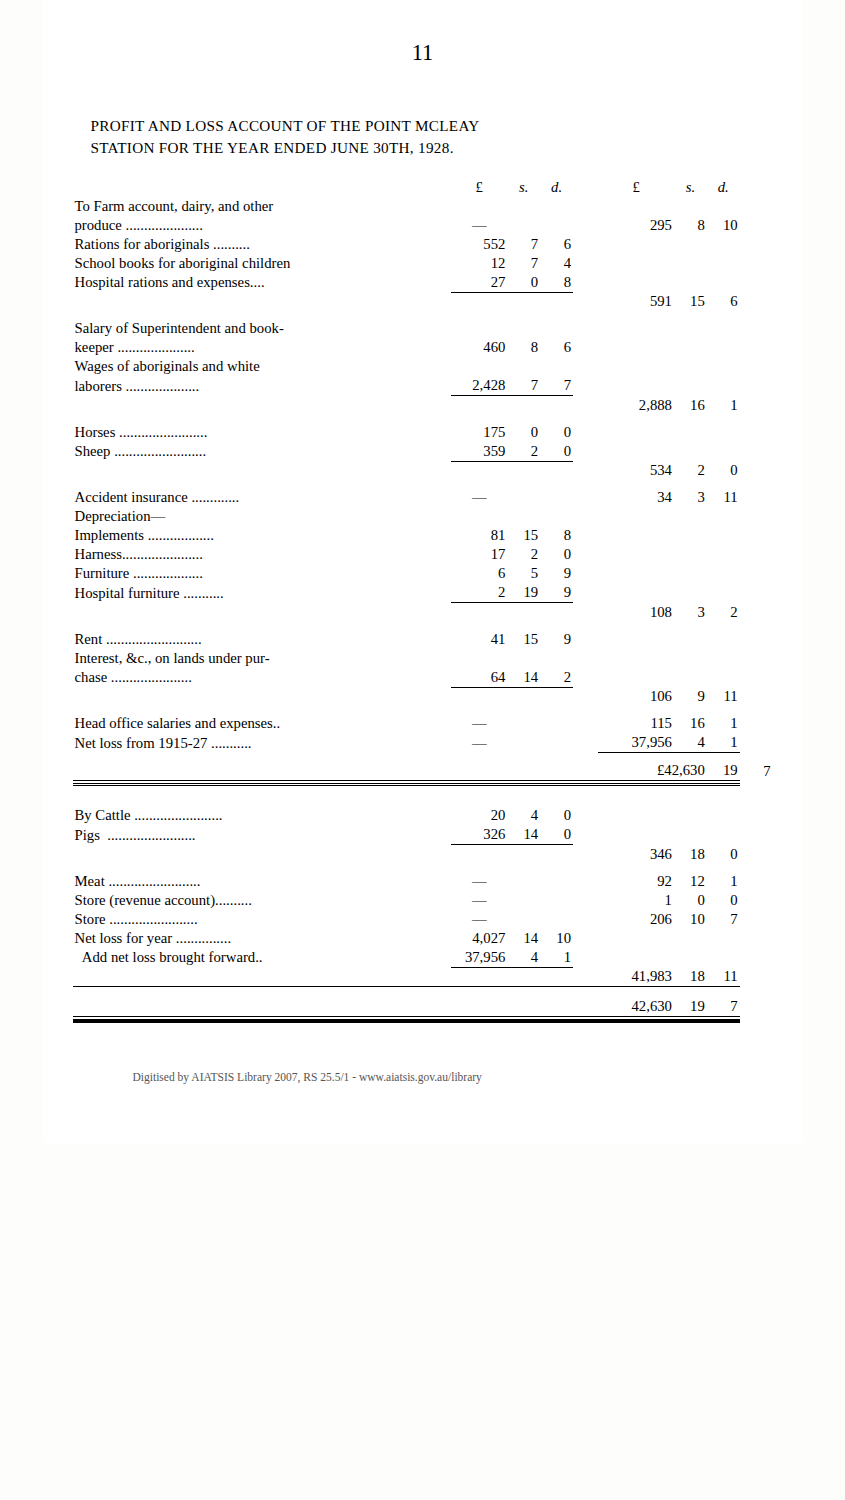11
Profit and Loss Account of the Point McLeay
Station for the Year Ended June 30th, 1928.
| | £ | s. | d. | | £ | s. | d. |
| To Farm account, dairy, and other | | | | | | | |
| produce ..................... | — | | | | 295 | 8 | 10 |
| Rations for aboriginals .......... | 552 | 7 | 6 | | | | |
| School books for aboriginal children | 12 | 7 | 4 | | | | |
| Hospital rations and expenses.... | 27 | 0 | 8 | | | | |
| | | | | | 591 | 15 | 6 |
| Salary of Superintendent and book- | | | | | | | |
| keeper ..................... | 460 | 8 | 6 | | | | |
| Wages of aboriginals and white | | | | | | | |
| laborers .................... | 2,428 | 7 | 7 | | | | |
| | | | | | 2,888 | 16 | 1 |
| Horses ........................ | 175 | 0 | 0 | | | | |
| Sheep ......................... | 359 | 2 | 0 | | | | |
| | | | | | 534 | 2 | 0 |
| Accident insurance ............. | — | | | | 34 | 3 | 11 |
| Depreciation— | | | | | | | |
| Implements .................. | 81 | 15 | 8 | | | | |
| Harness...................... | 17 | 2 | 0 | | | | |
| Furniture ................... | 6 | 5 | 9 | | | | |
| Hospital furniture ........... | 2 | 19 | 9 | | | | |
| | | | | | 108 | 3 | 2 |
| Rent .......................... | 41 | 15 | 9 | | | | |
| Interest, &c., on lands under pur- | | | | | | | |
| chase ...................... | 64 | 14 | 2 | | | | |
| | | | | | 106 | 9 | 11 |
| Head office salaries and expenses.. | — | | | | 115 | 16 | 1 |
| Net loss from 1915-27 ........... | — | | | | 37,956 | 4 | 1 |
| | | | | | £42,630 | 19 | 7 |
| By Cattle ........................ | 20 | 4 | 0 | | | | |
| Pigs ........................ | 326 | 14 | 0 | | | | |
| | | | | | 346 | 18 | 0 |
| Meat ......................... | — | | | | 92 | 12 | 1 |
| Store (revenue account).......... | — | | | | 1 | 0 | 0 |
| Store ........................ | — | | | | 206 | 10 | 7 |
| Net loss for year ............... | 4,027 | 14 | 10 | | | | |
| Add net loss brought forward.. | 37,956 | 4 | 1 | | | | |
| | | | | | 41,983 | 18 | 11 |
| | | | | | 42,630 | 19 | 7 |
Digitised by AIATSIS Library 2007, RS 25.5/1 - www.aiatsis.gov.au/library